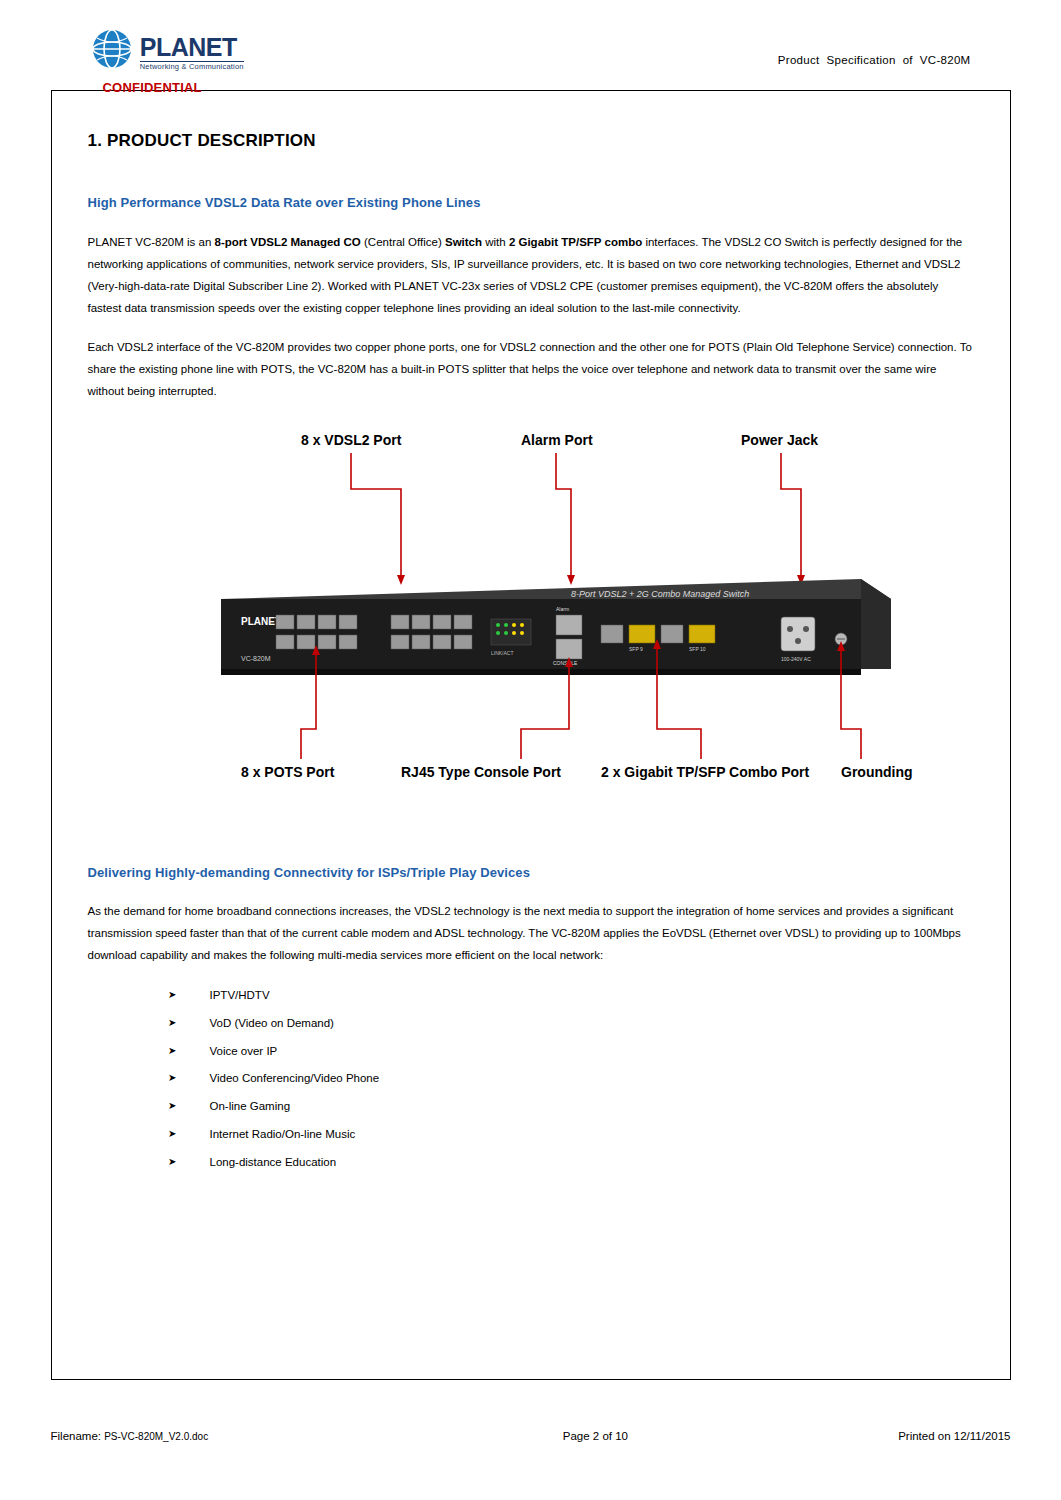PLANET
Networking & Communication
CONFIDENTIAL
Product Specification of VC-820M
1. PRODUCT DESCRIPTION
High Performance VDSL2 Data Rate over Existing Phone Lines
PLANET VC-820M is an 8-port VDSL2 Managed CO (Central Office) Switch with 2 Gigabit TP/SFP combo interfaces. The VDSL2 CO Switch is perfectly designed for the networking applications of communities, network service providers, SIs, IP surveillance providers, etc. It is based on two core networking technologies, Ethernet and VDSL2 (Very-high-data-rate Digital Subscriber Line 2). Worked with PLANET VC-23x series of VDSL2 CPE (customer premises equipment), the VC-820M offers the absolutely fastest data transmission speeds over the existing copper telephone lines providing an ideal solution to the last-mile connectivity.
Each VDSL2 interface of the VC-820M provides two copper phone ports, one for VDSL2 connection and the other one for POTS (Plain Old Telephone Service) connection. To share the existing phone line with POTS, the VC-820M has a built-in POTS splitter that helps the voice over telephone and network data to transmit over the same wire without being interrupted.
8 x VDSL2 Port Alarm Port Power Jack PLANET VC-820M 8-Port VDSL2 + 2G Combo Managed Switch LINK/ACT Alarm CONSOLE SFP 9 SFP 10 100-240V AC 8 x POTS Port RJ45 Type Console Port 2 x Gigabit TP/SFP Combo Port Grounding
Delivering Highly-demanding Connectivity for ISPs/Triple Play Devices
As the demand for home broadband connections increases, the VDSL2 technology is the next media to support the integration of home services and provides a significant transmission speed faster than that of the current cable modem and ADSL technology. The VC-820M applies the EoVDSL (Ethernet over VDSL) to providing up to 100Mbps download capability and makes the following multi-media services more efficient on the local network:
IPTV/HDTV
VoD (Video on Demand)
Voice over IP
Video Conferencing/Video Phone
On-line Gaming
Internet Radio/On-line Music
Long-distance Education
| Filename: PS-VC-820M_V2.0.doc | Page 2 of 10 | Printed on 12/11/2015 |